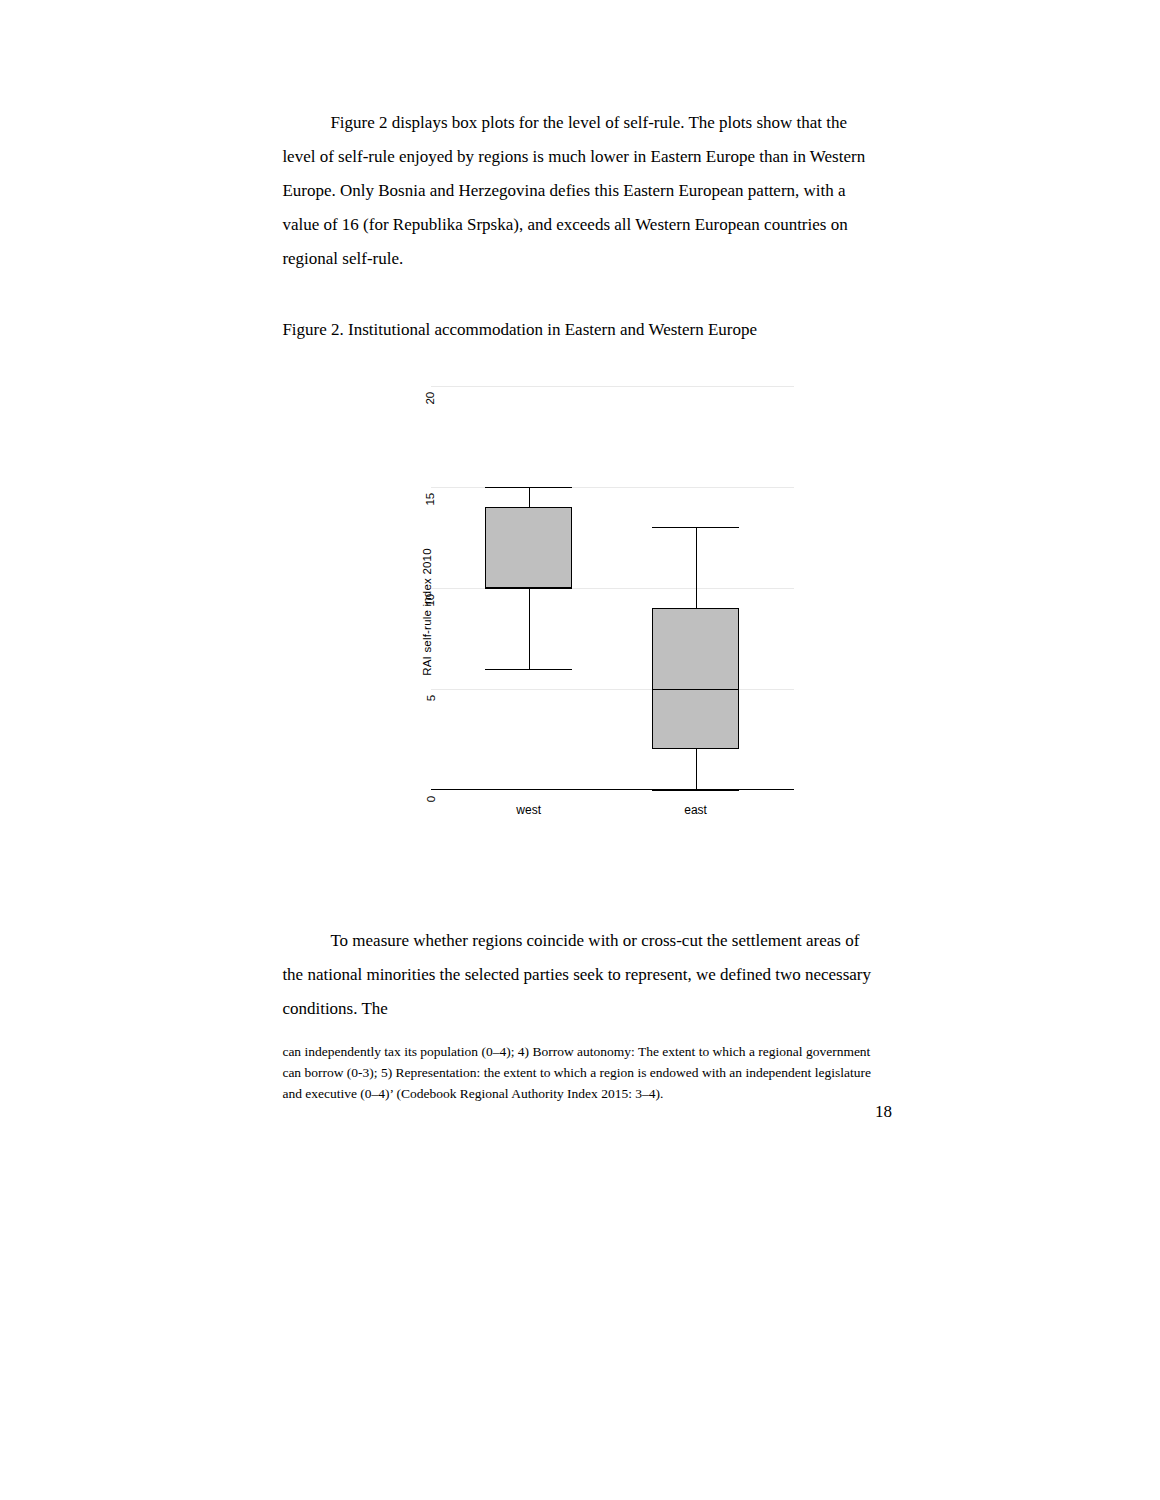Figure 2 displays box plots for the level of self-rule. The plots show that the level of self-rule enjoyed by regions is much lower in Eastern Europe than in Western Europe. Only Bosnia and Herzegovina defies this Eastern European pattern, with a value of 16 (for Republika Srpska), and exceeds all Western European countries on regional self-rule.
Figure 2. Institutional accommodation in Eastern and Western Europe
RAI self-rule index 2010
20
15
10
5
0
west
east
To measure whether regions coincide with or cross-cut the settlement areas of the national minorities the selected parties seek to represent, we defined two necessary conditions. The
can independently tax its population (0–4); 4) Borrow autonomy: The extent to which a regional government can borrow (0-3); 5) Representation: the extent to which a region is endowed with an independent legislature and executive (0–4)’ (Codebook Regional Authority Index 2015: 3–4).
18